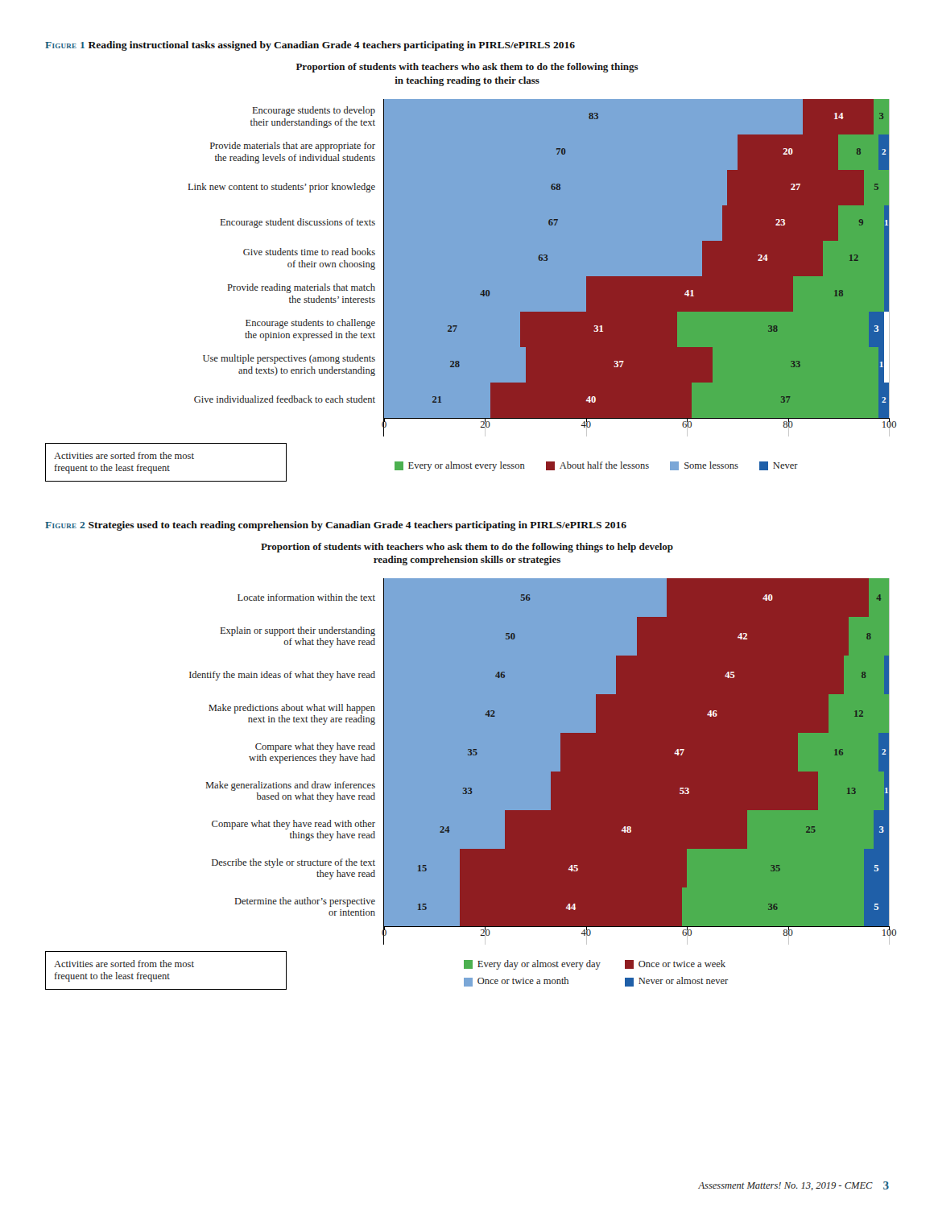Figure 1 Reading instructional tasks assigned by Canadian Grade 4 teachers participating in PIRLS/ePIRLS 2016
Proportion of students with teachers who ask them to do the following things
in teaching reading to their class
Encourage students to develop
their understandings of the text
Provide materials that are appropriate for
the reading levels of individual students
Link new content to students’ prior knowledge
Encourage student discussions of texts
Give students time to read books
of their own choosing
Provide reading materials that match
the students’ interests
Encourage students to challenge
the opinion expressed in the text
Use multiple perspectives (among students
and texts) to enrich understanding
Give individualized feedback to each student
83
14
3
70
20
8
2
68
27
5
67
23
9
1
63
24
12
40
41
18
27
31
38
3
28
37
33
1
21
40
37
2
0 20 40 60 80 100
Activities are sorted from the most
frequent to the least frequent
Every or almost every lesson About half the lessons Some lessons Never
Figure 2 Strategies used to teach reading comprehension by Canadian Grade 4 teachers participating in PIRLS/ePIRLS 2016
Proportion of students with teachers who ask them to do the following things to help develop
reading comprehension skills or strategies
Locate information within the text
Explain or support their understanding
of what they have read
Identify the main ideas of what they have read
Make predictions about what will happen
next in the text they are reading
Compare what they have read
with experiences they have had
Make generalizations and draw inferences
based on what they have read
Compare what they have read with other
things they have read
Describe the style or structure of the text
they have read
Determine the author’s perspective
or intention
56
40
4
50
42
8
46
45
8
42
46
12
35
47
16
2
33
53
13
1
24
48
25
3
15
45
35
5
15
44
36
5
0 20 40 60 80 100
Activities are sorted from the most
frequent to the least frequent
Every day or almost every day Once or twice a week Once or twice a month Never or almost never
Assessment Matters! No. 13, 2019 - CMEC 3